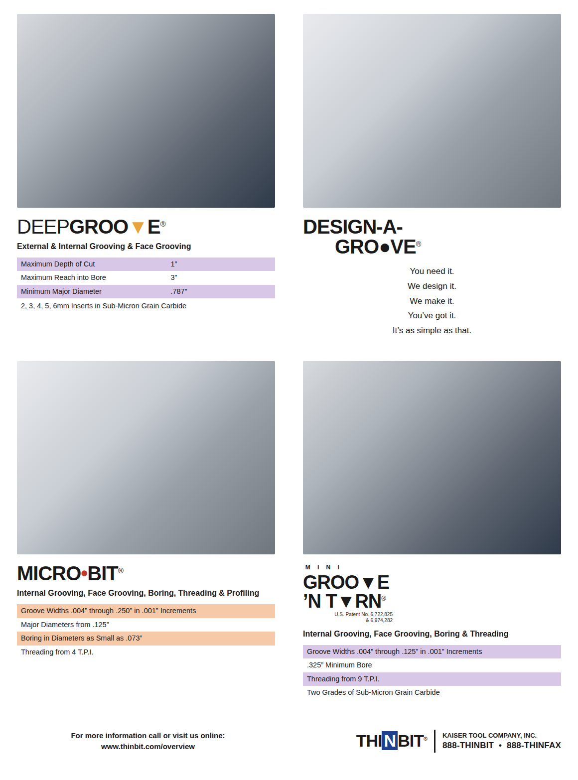DEEPGROO▼E®
External & Internal Grooving & Face Grooving
| Maximum Depth of Cut | 1” |
| Maximum Reach into Bore | 3” |
| Minimum Major Diameter | .787” |
2, 3, 4, 5, 6mm Inserts in Sub-Micron Grain Carbide
DESIGN-A- GRO●VE®
You need it.
We design it.
We make it.
You’ve got it.
It’s as simple as that.
MICRO•BIT®
Internal Grooving, Face Grooving, Boring, Threading & Profiling
| Groove Widths .004” through .250” in .001” Increments |
| Major Diameters from .125” |
| Boring in Diameters as Small as .073” |
| Threading from 4 T.P.I. |
M I N I
GROO▼E
’N T▼RN®
U.S. Patent No. 6,722,825
& 6,974,282
Internal Grooving, Face Grooving, Boring & Threading
| Groove Widths .004” through .125” in .001” Increments |
| .325” Minimum Bore |
| Threading from 9 T.P.I. |
| Two Grades of Sub-Micron Grain Carbide |
For more information call or visit us online:
www.thinbit.com/overview
THINBIT® KAISER TOOL COMPANY, INC.
888-THINBIT • 888-THINFAX